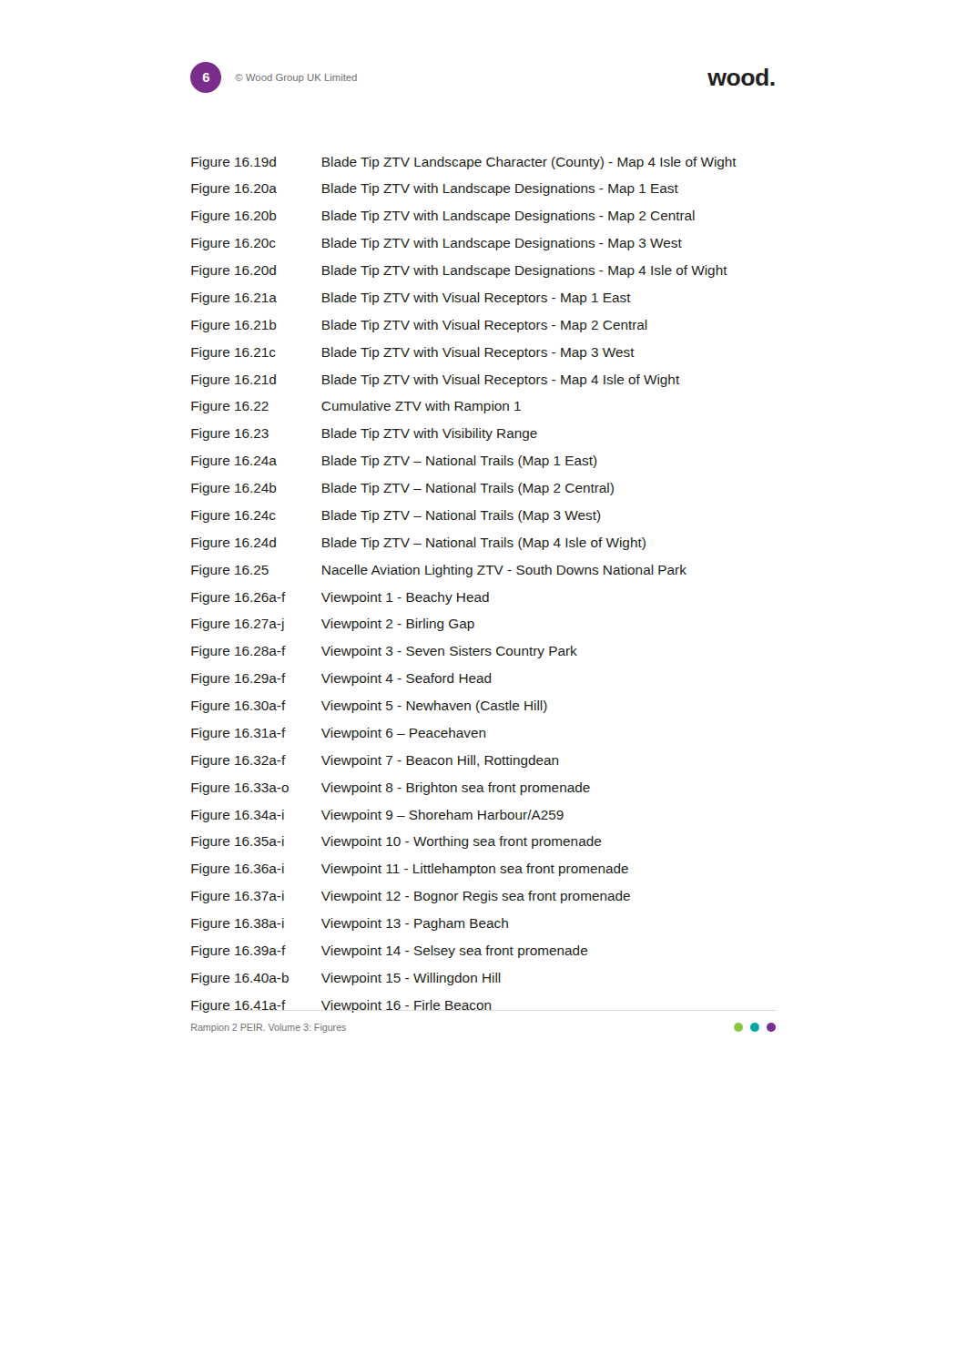6
© Wood Group UK Limited
wood.
Figure 16.19d Blade Tip ZTV Landscape Character (County) - Map 4 Isle of Wight
Figure 16.20a Blade Tip ZTV with Landscape Designations - Map 1 East
Figure 16.20b Blade Tip ZTV with Landscape Designations - Map 2 Central
Figure 16.20c Blade Tip ZTV with Landscape Designations - Map 3 West
Figure 16.20d Blade Tip ZTV with Landscape Designations - Map 4 Isle of Wight
Figure 16.21a Blade Tip ZTV with Visual Receptors - Map 1 East
Figure 16.21b Blade Tip ZTV with Visual Receptors - Map 2 Central
Figure 16.21c Blade Tip ZTV with Visual Receptors - Map 3 West
Figure 16.21d Blade Tip ZTV with Visual Receptors - Map 4 Isle of Wight
Figure 16.22 Cumulative ZTV with Rampion 1
Figure 16.23 Blade Tip ZTV with Visibility Range
Figure 16.24a Blade Tip ZTV – National Trails (Map 1 East)
Figure 16.24b Blade Tip ZTV – National Trails (Map 2 Central)
Figure 16.24c Blade Tip ZTV – National Trails (Map 3 West)
Figure 16.24d Blade Tip ZTV – National Trails (Map 4 Isle of Wight)
Figure 16.25 Nacelle Aviation Lighting ZTV - South Downs National Park
Figure 16.26a-f Viewpoint 1 - Beachy Head
Figure 16.27a-j Viewpoint 2 - Birling Gap
Figure 16.28a-f Viewpoint 3 - Seven Sisters Country Park
Figure 16.29a-f Viewpoint 4 - Seaford Head
Figure 16.30a-f Viewpoint 5 - Newhaven (Castle Hill)
Figure 16.31a-f Viewpoint 6 – Peacehaven
Figure 16.32a-f Viewpoint 7 - Beacon Hill, Rottingdean
Figure 16.33a-o Viewpoint 8 - Brighton sea front promenade
Figure 16.34a-i Viewpoint 9 – Shoreham Harbour/A259
Figure 16.35a-i Viewpoint 10 - Worthing sea front promenade
Figure 16.36a-i Viewpoint 11 - Littlehampton sea front promenade
Figure 16.37a-i Viewpoint 12 - Bognor Regis sea front promenade
Figure 16.38a-i Viewpoint 13 - Pagham Beach
Figure 16.39a-f Viewpoint 14 - Selsey sea front promenade
Figure 16.40a-b Viewpoint 15 - Willingdon Hill
Figure 16.41a-f Viewpoint 16 - Firle Beacon
Rampion 2 PEIR. Volume 3: Figures